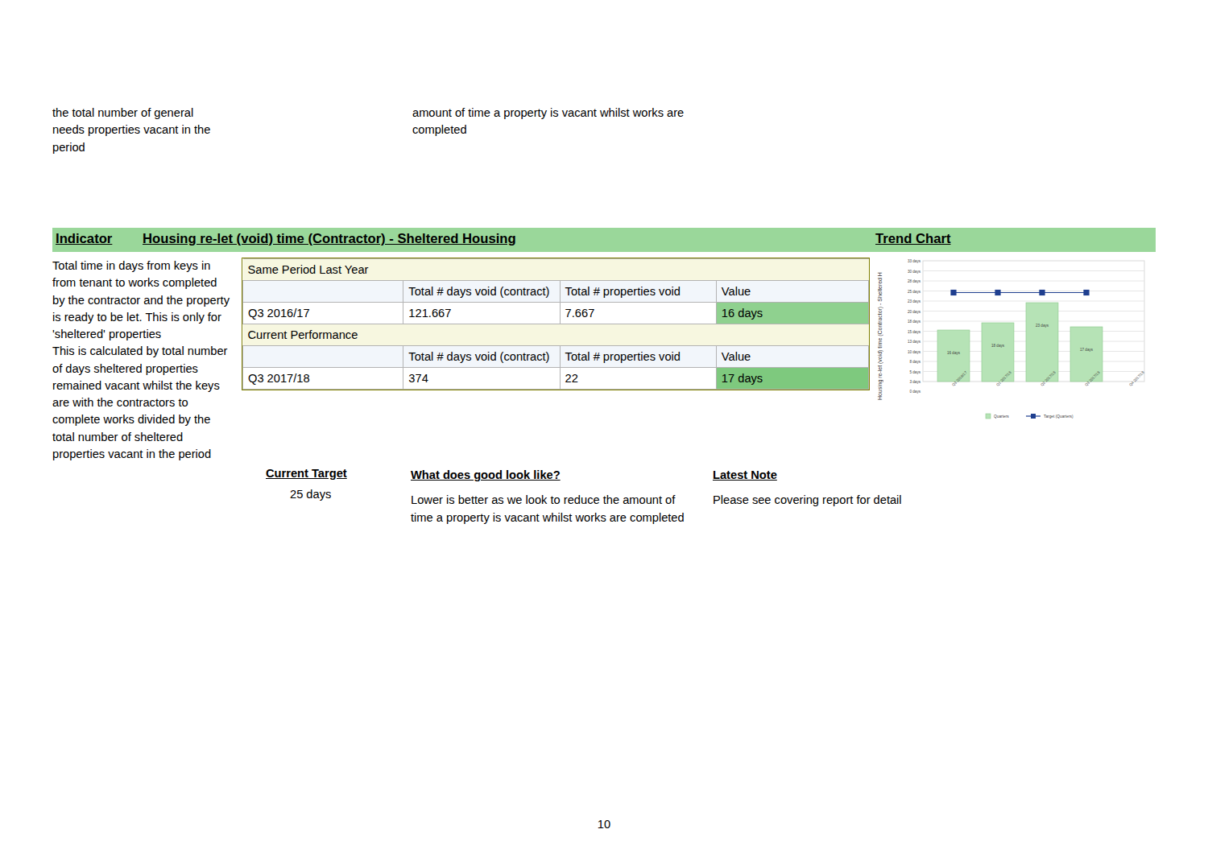the total number of general needs properties vacant in the period
amount of time a property is vacant whilst works are completed
Indicator Housing re-let (void) time (Contractor) - Sheltered Housing Trend Chart
Total time in days from keys in from tenant to works completed by the contractor and the property is ready to be let. This is only for 'sheltered' properties
This is calculated by total number of days sheltered properties remained vacant whilst the keys are with the contractors to complete works divided by the total number of sheltered properties vacant in the period
| Same Period Last Year |
| | Total # days void (contract) | Total # properties void | Value |
| Q3 2016/17 | 121.667 | 7.667 | 16 days |
| Current Performance |
| | Total # days void (contract) | Total # properties void | Value |
| Q3 2017/18 | 374 | 22 | 17 days |
Current Target 25 days
What does good look like? Lower is better as we look to reduce the amount of time a property is vacant whilst works are completed
Latest Note Please see covering report for detail
Housing re-let (void) time (Contractor) - Sheltered H
33 days 30 days 28 days 25 days 23 days 20 days 18 days 15 days 13 days 10 days 8 days 5 days 3 days 0 days 16 days 18 days 23 days 17 days Q3 2016/17 Q1 2017/18 Q2 2017/18 Q3 2017/18 Q4 2017/18 Quarters Target (Quarters)
10